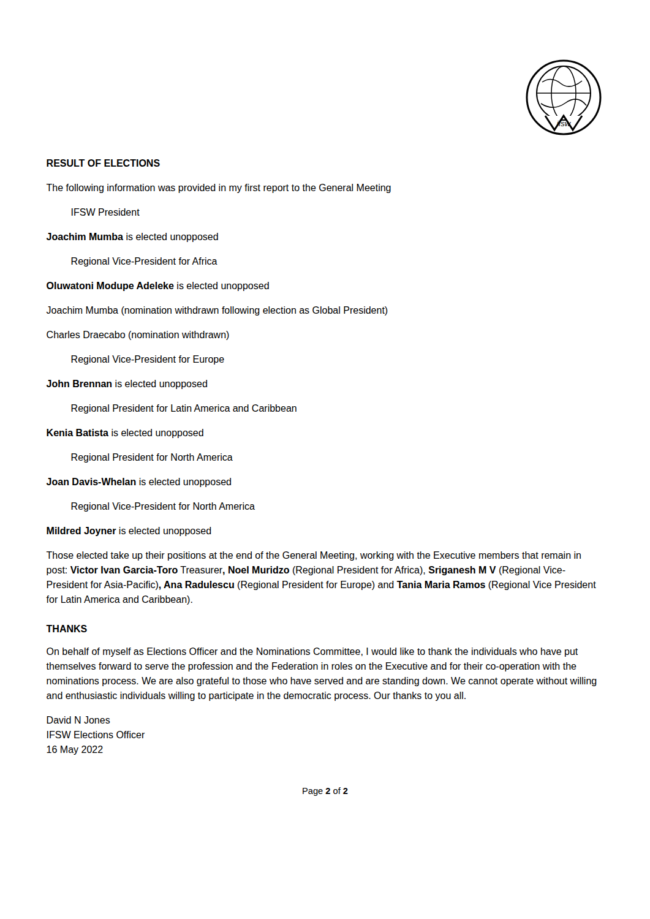ifsw
RESULT OF ELECTIONS
The following information was provided in my first report to the General Meeting
IFSW President
Joachim Mumba is elected unopposed
Regional Vice-President for Africa
Oluwatoni Modupe Adeleke is elected unopposed
Joachim Mumba (nomination withdrawn following election as Global President)
Charles Draecabo (nomination withdrawn)
Regional Vice-President for Europe
John Brennan is elected unopposed
Regional President for Latin America and Caribbean
Kenia Batista is elected unopposed
Regional President for North America
Joan Davis-Whelan is elected unopposed
Regional Vice-President for North America
Mildred Joyner is elected unopposed
Those elected take up their positions at the end of the General Meeting, working with the Executive members that remain in post: Victor Ivan Garcia-Toro Treasurer, Noel Muridzo (Regional President for Africa), Sriganesh M V (Regional Vice-President for Asia-Pacific), Ana Radulescu (Regional President for Europe) and Tania Maria Ramos (Regional Vice President for Latin America and Caribbean).
THANKS
On behalf of myself as Elections Officer and the Nominations Committee, I would like to thank the individuals who have put themselves forward to serve the profession and the Federation in roles on the Executive and for their co-operation with the nominations process. We are also grateful to those who have served and are standing down. We cannot operate without willing and enthusiastic individuals willing to participate in the democratic process. Our thanks to you all.
David N Jones
IFSW Elections Officer
16 May 2022
Page 2 of 2